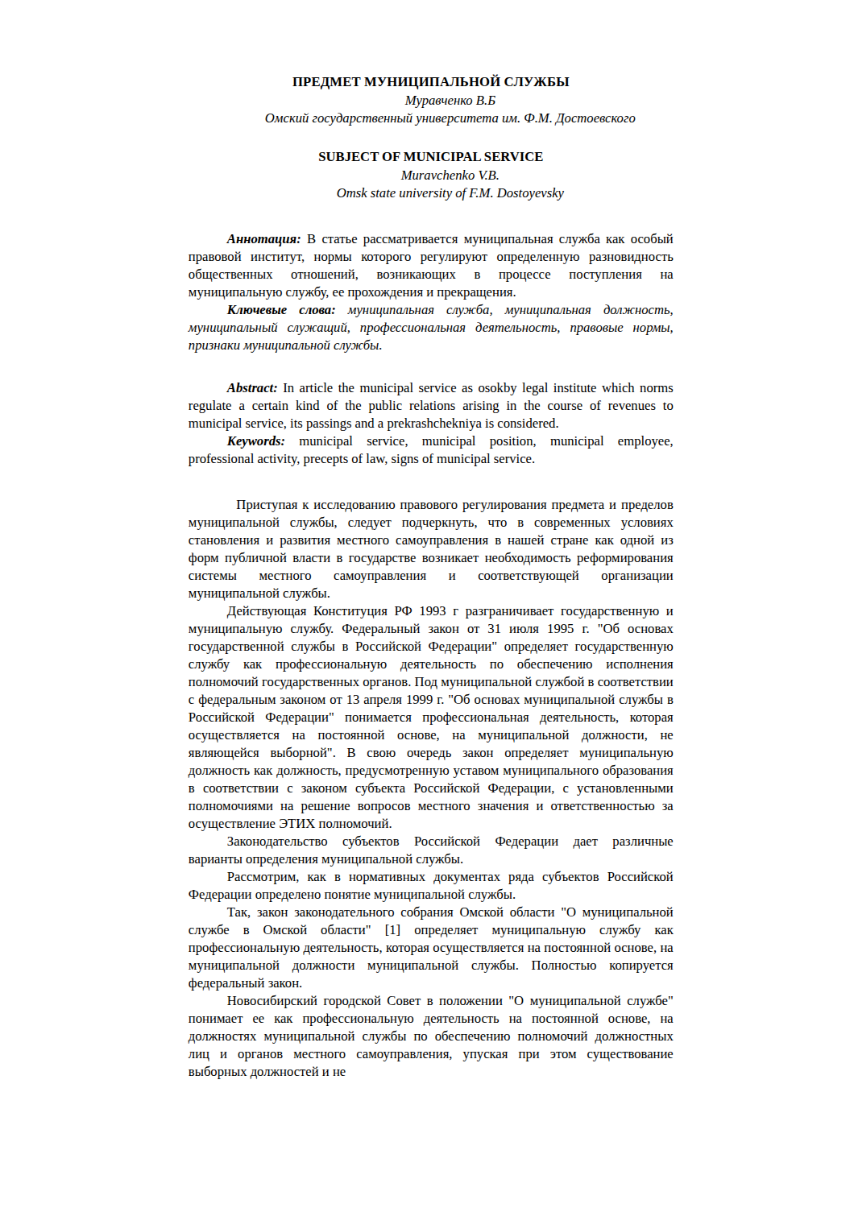Предмет муниципальной службы
Муравченко В.Б
Омский государственный университета им. Ф.М. Достоевского
Subject of municipal service
Muravchenko V.B.
Omsk state university of F.M. Dostoyevsky
Аннотация: В статье рассматривается муниципальная служба как особый правовой институт, нормы которого регулируют определенную разновидность общественных отношений, возникающих в процессе поступления на муниципальную службу, ее прохождения и прекращения.
Ключевые слова: муниципальная служба, муниципальная должность, муниципальный служащий, профессиональная деятельность, правовые нормы, признаки муниципальной службы.
Abstract: In article the municipal service as osokby legal institute which norms regulate a certain kind of the public relations arising in the course of revenues to municipal service, its passings and a prekrashchekniya is considered.
Keywords: municipal service, municipal position, municipal employee, professional activity, precepts of law, signs of municipal service.
Приступая к исследованию правового регулирования предмета и пределов муниципальной службы, следует подчеркнуть, что в современных условиях становления и развития местного самоуправления в нашей стране как одной из форм публичной власти в государстве возникает необходимость реформирования системы местного самоуправления и соответствующей организации муниципальной службы.
Действующая Конституция РФ 1993 г разграничивает государственную и муниципальную службу. Федеральный закон от 31 июля 1995 г. "Об основах государственной службы в Российской Федерации" определяет государственную службу как профессиональную деятельность по обеспечению исполнения полномочий государственных органов. Под муниципальной службой в соответствии с федеральным законом от 13 апреля 1999 г. "Об основах муниципальной службы в Российской Федерации" понимается профессиональная деятельность, которая осуществляется на постоянной основе, на муниципальной должности, не являющейся выборной". В свою очередь закон определяет муниципальную должность как должность, предусмотренную уставом муниципального образования в соответствии с законом субъекта Российской Федерации, с установленными полномочиями на решение вопросов местного значения и ответственностью за осуществление ЭТИХ полномочий.
Законодательство субъектов Российской Федерации дает различные варианты определения муниципальной службы.
Рассмотрим, как в нормативных документах ряда субъектов Российской Федерации определено понятие муниципальной службы.
Так, закон законодательного собрания Омской области "О муниципальной службе в Омской области" [1] определяет муниципальную службу как профессиональную деятельность, которая осуществляется на постоянной основе, на муниципальной должности муниципальной службы. Полностью копируется федеральный закон.
Новосибирский городской Совет в положении "О муниципальной службе" понимает ее как профессиональную деятельность на постоянной основе, на должностях муниципальной службы по обеспечению полномочий должностных лиц и органов местного самоуправления, упуская при этом существование выборных должностей и не